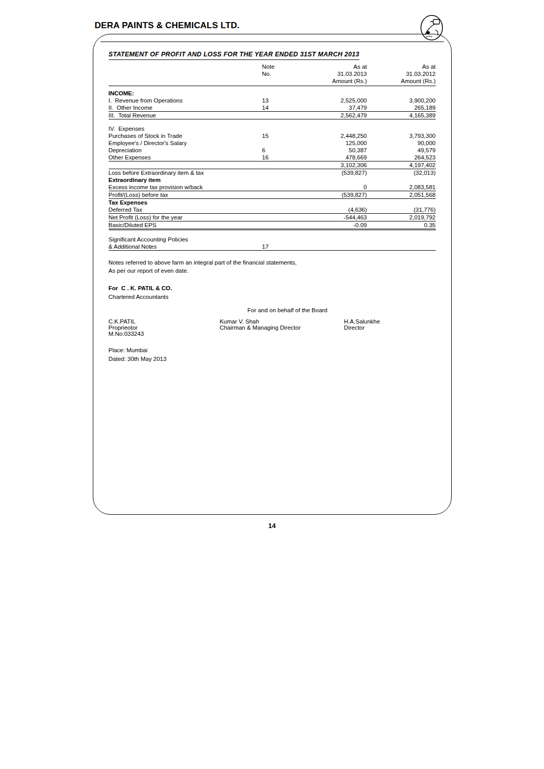DERA PAINTS & CHEMICALS LTD.
STATEMENT OF PROFIT AND LOSS FOR THE YEAR ENDED 31ST MARCH 2013
| | Note | As at | As at |
| --- | --- | --- | --- |
| | No. | 31.03.2013 | 31.03.2012 |
| | | Amount (Rs.) | Amount (Rs.) |
| INCOME: | | | |
| I. Revenue from Operations | 13 | 2,525,000 | 3,900,200 |
| II. Other Income | 14 | 37,479 | 265,189 |
| III. Total Revenue | | 2,562,479 | 4,165,389 |
| IV. Expenses | | | |
| Purchases of Stock in Trade | 15 | 2,448,250 | 3,793,300 |
| Employee's / Director's Salary | | 125,000 | 90,000 |
| Depreciation | 6 | 50,387 | 49,579 |
| Other Expenses | 16 | 478,669 | 264,523 |
| | | 3,102,306 | 4,197,402 |
| Loss before Extraordinary item & tax | | (539,827) | (32,013) |
| Extraordinary item | | | |
| Excess income tax provision w/back | | 0 | 2,083,581 |
| Profit/(Loss) before tax | | (539,827) | 2,051,568 |
| Tax Expenses | | | |
| Deferred Tax | | (4,636) | (31,776) |
| Net Profit (Loss) for the year | | -544,463 | 2,019,792 |
| Basic/Diluted EPS | | -0.09 | 0.35 |
| Significant Accounting Policies | | | |
| & Additional Notes | 17 | | |
Notes referred to above farm an integral part of the financial statements,
As per our report of even date.
For C . K. PATIL & CO.
Chartered Accountants
For and on behalf of the Board
| C.K.PATIL | Kumar V. Shah | H.A.Salunkhe |
| Proprieotor | Chairman & Managing Director | Director |
| M.No:033243 | | |
Place: Mumbai
Dated: 30th May 2013
14